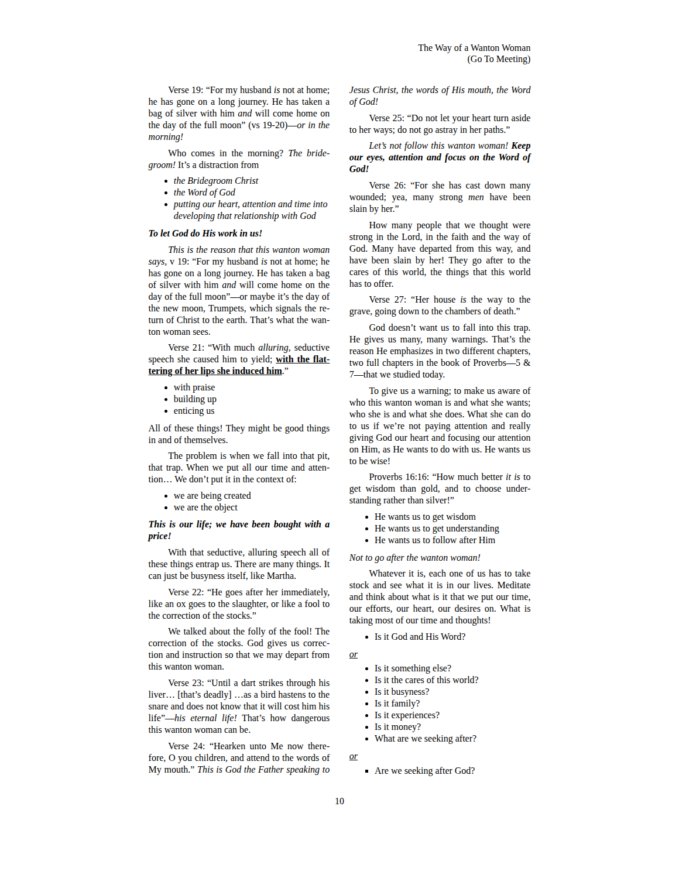The Way of a Wanton Woman
(Go To Meeting)
Verse 19: “For my husband is not at home; he has gone on a long journey. He has taken a bag of silver with him and will come home on the day of the full moon” (vs 19-20)—or in the morning!
Who comes in the morning? The bridegroom! It’s a distraction from
the Bridegroom Christ
the Word of God
putting our heart, attention and time into developing that relationship with God
To let God do His work in us!
This is the reason that this wanton woman says, v 19: “For my husband is not at home; he has gone on a long journey. He has taken a bag of silver with him and will come home on the day of the full moon”—or maybe it’s the day of the new moon, Trumpets, which signals the return of Christ to the earth. That’s what the wanton woman sees.
Verse 21: “With much alluring, seductive speech she caused him to yield; with the flattering of her lips she induced him.”
with praise
building up
enticing us
All of these things! They might be good things in and of themselves.
The problem is when we fall into that pit, that trap. When we put all our time and attention… We don’t put it in the context of:
we are being created
we are the object
This is our life; we have been bought with a price!
With that seductive, alluring speech all of these things entrap us. There are many things. It can just be busyness itself, like Martha.
Verse 22: “He goes after her immediately, like an ox goes to the slaughter, or like a fool to the correction of the stocks.”
We talked about the folly of the fool! The correction of the stocks. God gives us correction and instruction so that we may depart from this wanton woman.
Verse 23: “Until a dart strikes through his liver… [that’s deadly] …as a bird hastens to the snare and does not know that it will cost him his life”—his eternal life! That’s how dangerous this wanton woman can be.
Verse 24: “Hearken unto Me now therefore, O you children, and attend to the words of My mouth.” This is God the Father speaking to Jesus Christ, the words of His mouth, the Word of God!
Verse 25: “Do not let your heart turn aside to her ways; do not go astray in her paths.”
Let’s not follow this wanton woman! Keep our eyes, attention and focus on the Word of God!
Verse 26: “For she has cast down many wounded; yea, many strong men have been slain by her.”
How many people that we thought were strong in the Lord, in the faith and the way of God. Many have departed from this way, and have been slain by her! They go after to the cares of this world, the things that this world has to offer.
Verse 27: “Her house is the way to the grave, going down to the chambers of death.”
God doesn’t want us to fall into this trap. He gives us many, many warnings. That’s the reason He emphasizes in two different chapters, two full chapters in the book of Proverbs—5 & 7—that we studied today.
To give us a warning; to make us aware of who this wanton woman is and what she wants; who she is and what she does. What she can do to us if we’re not paying attention and really giving God our heart and focusing our attention on Him, as He wants to do with us. He wants us to be wise!
Proverbs 16:16: “How much better it is to get wisdom than gold, and to choose understanding rather than silver!”
He wants us to get wisdom
He wants us to get understanding
He wants us to follow after Him
Not to go after the wanton woman!
Whatever it is, each one of us has to take stock and see what it is in our lives. Meditate and think about what is it that we put our time, our efforts, our heart, our desires on. What is taking most of our time and thoughts!
Is it God and His Word?
or
Is it something else?
Is it the cares of this world?
Is it busyness?
Is it family?
Is it experiences?
Is it money?
What are we seeking after?
or
Are we seeking after God?
10